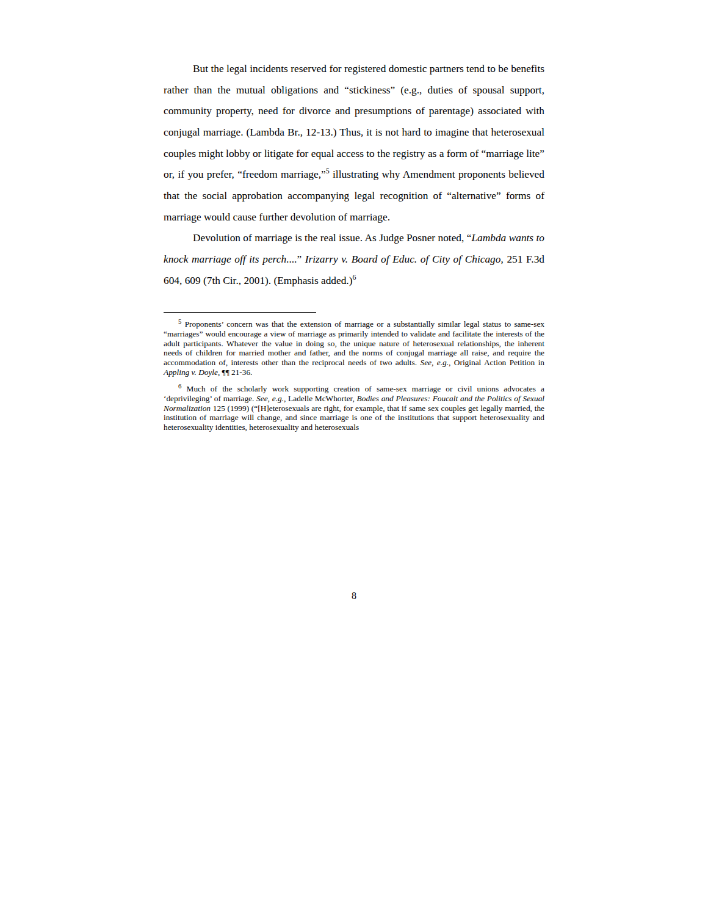But the legal incidents reserved for registered domestic partners tend to be benefits rather than the mutual obligations and “stickiness” (e.g., duties of spousal support, community property, need for divorce and presumptions of parentage) associated with conjugal marriage. (Lambda Br., 12-13.) Thus, it is not hard to imagine that heterosexual couples might lobby or litigate for equal access to the registry as a form of “marriage lite” or, if you prefer, “freedom marriage,”5 illustrating why Amendment proponents believed that the social approbation accompanying legal recognition of “alternative” forms of marriage would cause further devolution of marriage.
Devolution of marriage is the real issue. As Judge Posner noted, “Lambda wants to knock marriage off its perch....” Irizarry v. Board of Educ. of City of Chicago, 251 F.3d 604, 609 (7th Cir., 2001). (Emphasis added.)6
5 Proponents’ concern was that the extension of marriage or a substantially similar legal status to same-sex “marriages” would encourage a view of marriage as primarily intended to validate and facilitate the interests of the adult participants. Whatever the value in doing so, the unique nature of heterosexual relationships, the inherent needs of children for married mother and father, and the norms of conjugal marriage all raise, and require the accommodation of, interests other than the reciprocal needs of two adults. See, e.g., Original Action Petition in Appling v. Doyle, ¶¶ 21-36.
6 Much of the scholarly work supporting creation of same-sex marriage or civil unions advocates a ‘deprivileging’ of marriage. See, e.g., Ladelle McWhorter, Bodies and Pleasures: Foucalt and the Politics of Sexual Normalization 125 (1999) (“[H]eterosexuals are right, for example, that if same sex couples get legally married, the institution of marriage will change, and since marriage is one of the institutions that support heterosexuality and heterosexuality identities, heterosexuality and heterosexuals
8